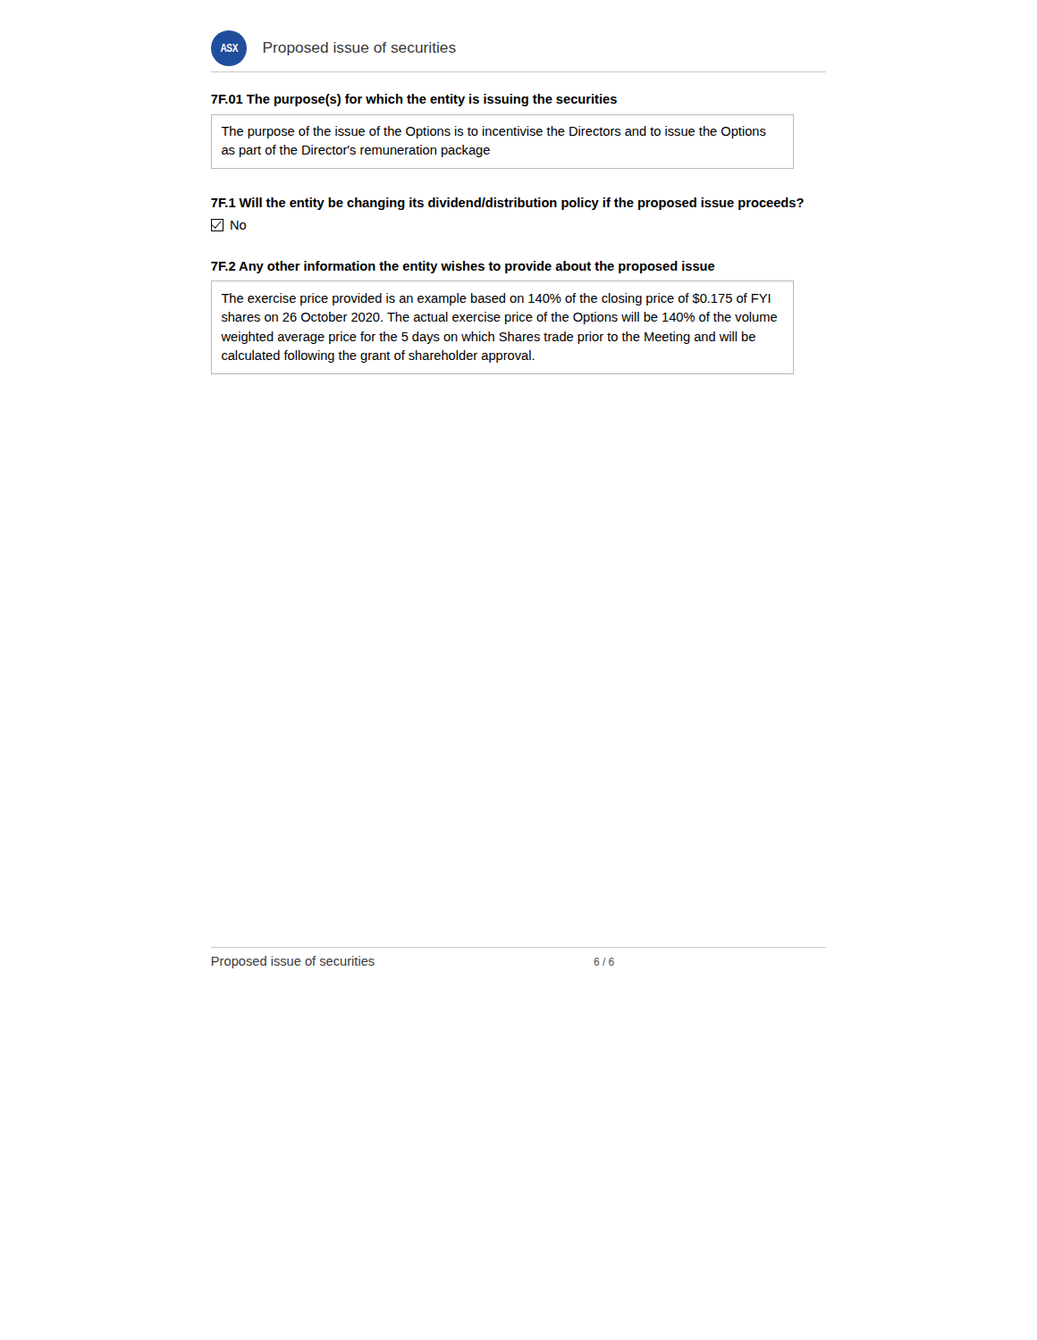ASX
Proposed issue of securities
7F.01 The purpose(s) for which the entity is issuing the securities
The purpose of the issue of the Options is to incentivise the Directors and to issue the Options as part of the Director's remuneration package
7F.1 Will the entity be changing its dividend/distribution policy if the proposed issue proceeds?
No
7F.2 Any other information the entity wishes to provide about the proposed issue
The exercise price provided is an example based on 140% of the closing price of $0.175 of FYI shares on 26 October 2020. The actual exercise price of the Options will be 140% of the volume weighted average price for the 5 days on which Shares trade prior to the Meeting and will be calculated following the grant of shareholder approval.
Proposed issue of securities
6 / 6